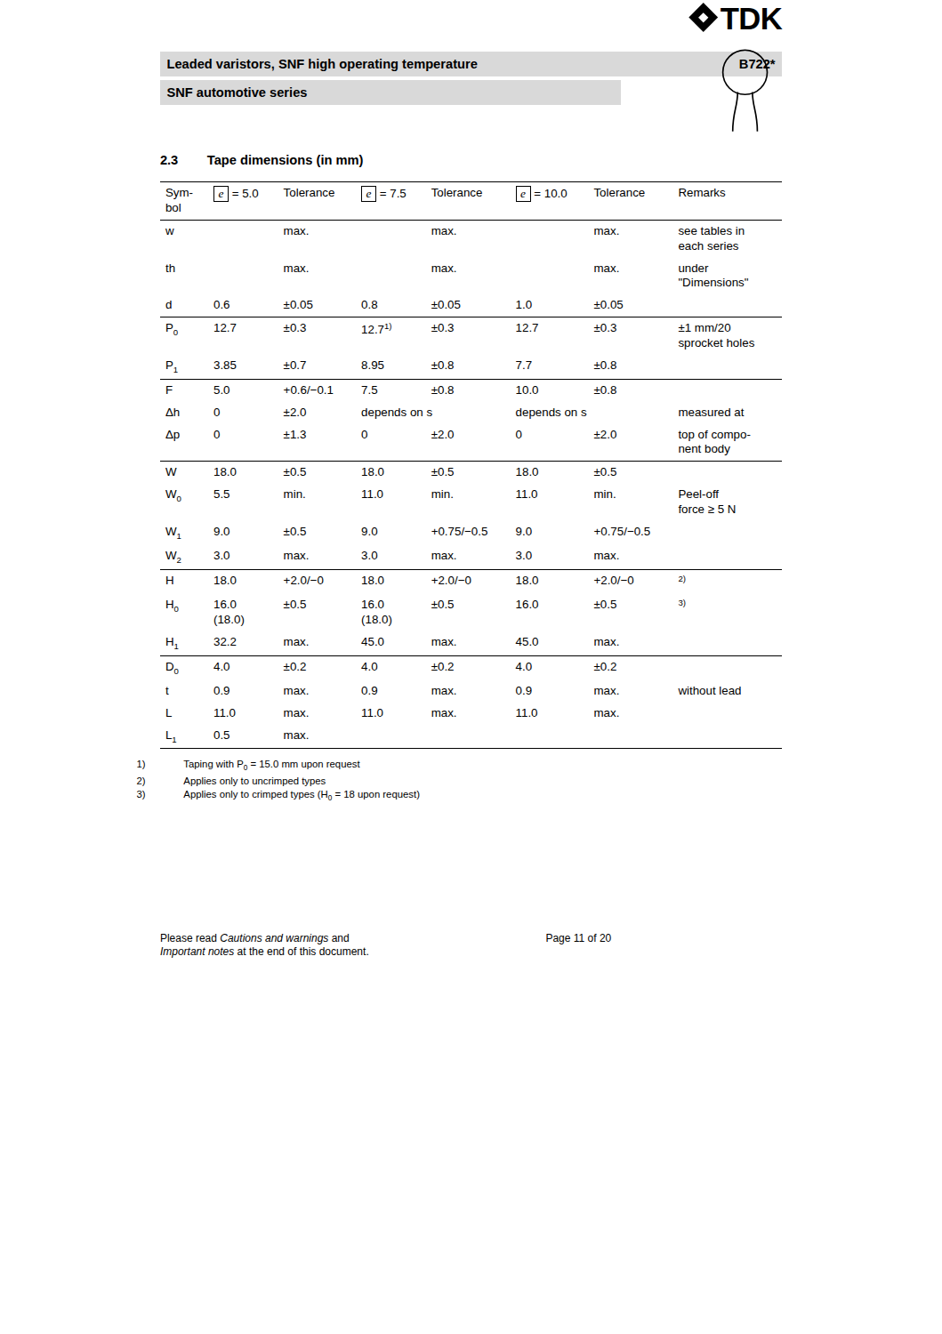TDK
Leaded varistors, SNF high operating temperature B722*
SNF automotive series
2.3 Tape dimensions (in mm)
| Sym‑ bol | e = 5.0 | Tolerance | e = 7.5 | Tolerance | e = 10.0 | Tolerance | Remarks |
| --- | --- | --- | --- | --- | --- | --- | --- |
| w | | max. | | max. | | max. | see tables in each series |
| th | | max. | | max. | | max. | under "Dimensions" |
| d | 0.6 | ±0.05 | 0.8 | ±0.05 | 1.0 | ±0.05 | |
| P 0 | 12.7 | ±0.3 | 12.7 1) | ±0.3 | 12.7 | ±0.3 | ±1 mm/20 sprocket holes |
| P 1 | 3.85 | ±0.7 | 8.95 | ±0.8 | 7.7 | ±0.8 | |
| F | 5.0 | +0.6/−0.1 | 7.5 | ±0.8 | 10.0 | ±0.8 | |
| Δh | 0 | ±2.0 | depends on s | depends on s | measured at |
| Δp | 0 | ±1.3 | 0 | ±2.0 | 0 | ±2.0 | top of compo‑ nent body |
| W | 18.0 | ±0.5 | 18.0 | ±0.5 | 18.0 | ±0.5 | |
| W 0 | 5.5 | min. | 11.0 | min. | 11.0 | min. | Peel‑off force ≥ 5 N |
| W 1 | 9.0 | ±0.5 | 9.0 | +0.75/−0.5 | 9.0 | +0.75/−0.5 | |
| W 2 | 3.0 | max. | 3.0 | max. | 3.0 | max. | |
| H | 18.0 | +2.0/−0 | 18.0 | +2.0/−0 | 18.0 | +2.0/−0 | 2) |
| H 0 | 16.0 (18.0) | ±0.5 | 16.0 (18.0) | ±0.5 | 16.0 | ±0.5 | 3) |
| H 1 | 32.2 | max. | 45.0 | max. | 45.0 | max. | |
| D 0 | 4.0 | ±0.2 | 4.0 | ±0.2 | 4.0 | ±0.2 | |
| t | 0.9 | max. | 0.9 | max. | 0.9 | max. | without lead |
| L | 11.0 | max. | 11.0 | max. | 11.0 | max. | |
| L 1 | 0.5 | max. | | | | | |
1) Taping with P0 = 15.0 mm upon request
2) Applies only to uncrimped types
3) Applies only to crimped types (H0 = 18 upon request)
Please read Cautions and warnings and
Important notes at the end of this document.
Page 11 of 20